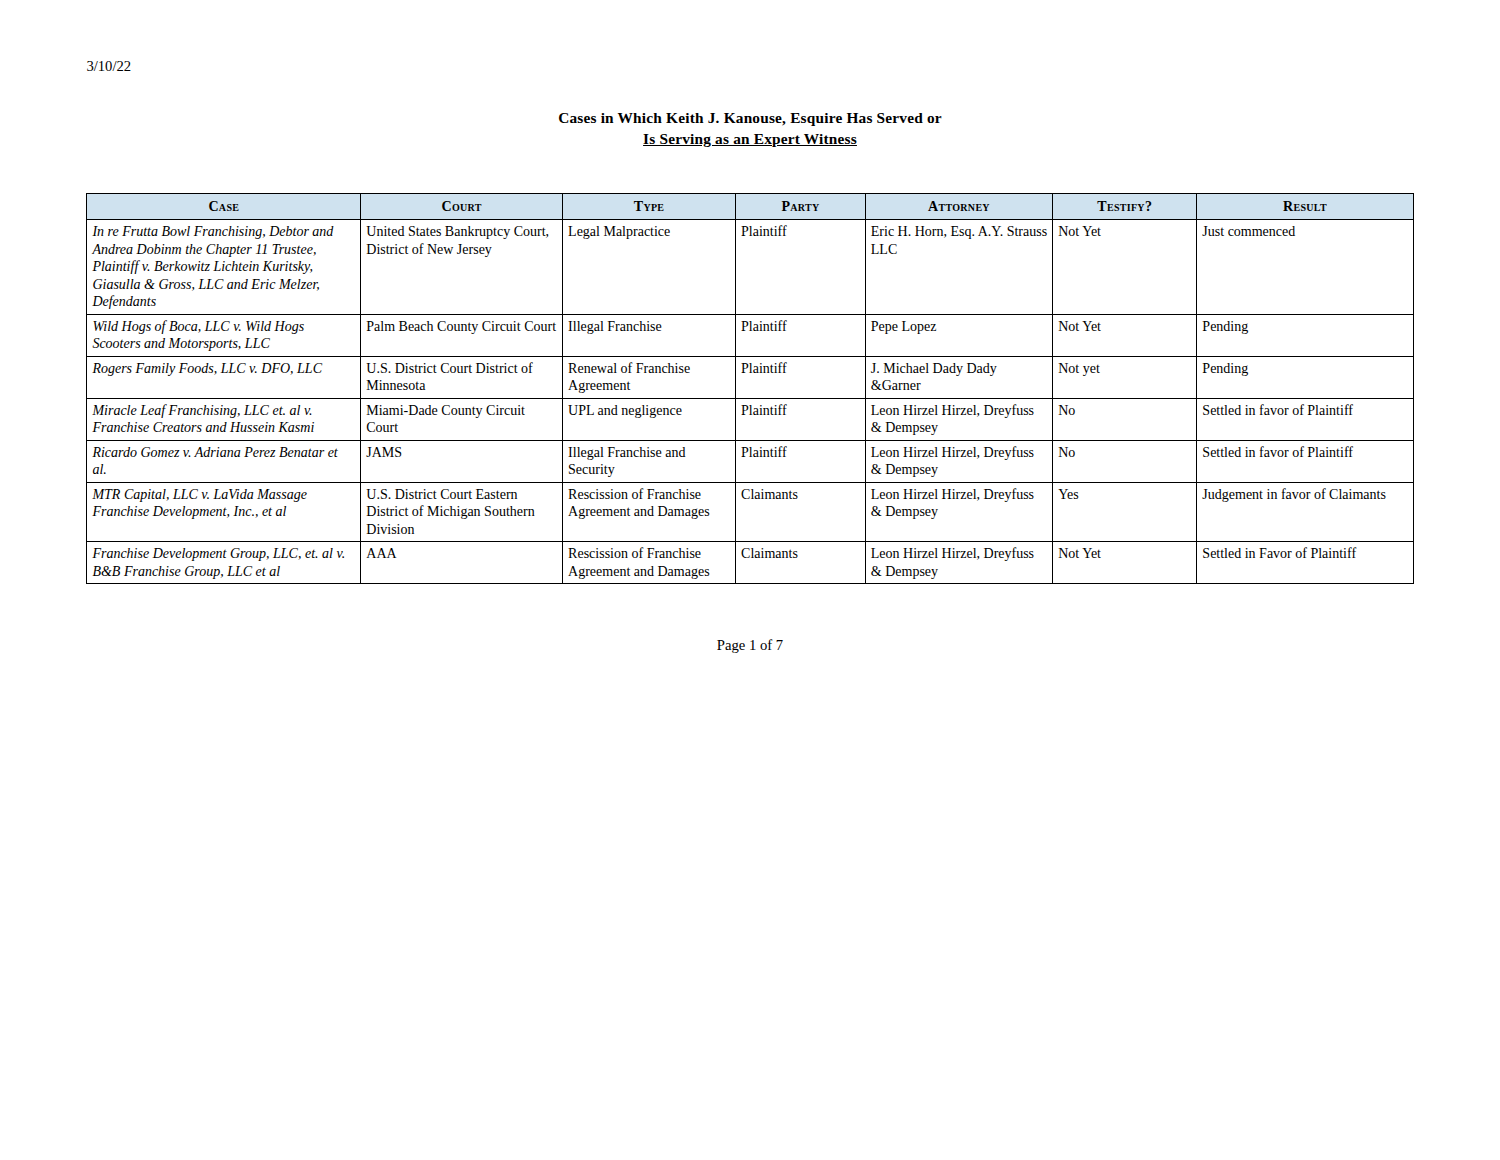3/10/22
Cases in Which Keith J. Kanouse, Esquire Has Served or Is Serving as an Expert Witness
| Case | Court | Type | Party | Attorney | Testify? | Result |
| --- | --- | --- | --- | --- | --- | --- |
| In re Frutta Bowl Franchising, Debtor and Andrea Dobinm the Chapter 11 Trustee, Plaintiff v. Berkowitz Lichtein Kuritsky, Giasulla & Gross, LLC and Eric Melzer, Defendants | United States Bankruptcy Court, District of New Jersey | Legal Malpractice | Plaintiff | Eric H. Horn, Esq. A.Y. Strauss LLC | Not Yet | Just commenced |
| Wild Hogs of Boca, LLC v. Wild Hogs Scooters and Motorsports, LLC | Palm Beach County Circuit Court | Illegal Franchise | Plaintiff | Pepe Lopez | Not Yet | Pending |
| Rogers Family Foods, LLC v. DFO, LLC | U.S. District Court District of Minnesota | Renewal of Franchise Agreement | Plaintiff | J. Michael Dady Dady &Garner | Not yet | Pending |
| Miracle Leaf Franchising, LLC et. al v. Franchise Creators and Hussein Kasmi | Miami-Dade County Circuit Court | UPL and negligence | Plaintiff | Leon Hirzel Hirzel, Dreyfuss & Dempsey | No | Settled in favor of Plaintiff |
| Ricardo Gomez v. Adriana Perez Benatar et al. | JAMS | Illegal Franchise and Security | Plaintiff | Leon Hirzel Hirzel, Dreyfuss & Dempsey | No | Settled in favor of Plaintiff |
| MTR Capital, LLC v. LaVida Massage Franchise Development, Inc., et al | U.S. District Court Eastern District of Michigan Southern Division | Rescission of Franchise Agreement and Damages | Claimants | Leon Hirzel Hirzel, Dreyfuss & Dempsey | Yes | Judgement in favor of Claimants |
| Franchise Development Group, LLC, et. al v. B&B Franchise Group, LLC et al | AAA | Rescission of Franchise Agreement and Damages | Claimants | Leon Hirzel Hirzel, Dreyfuss & Dempsey | Not Yet | Settled in Favor of Plaintiff |
Page 1 of 7